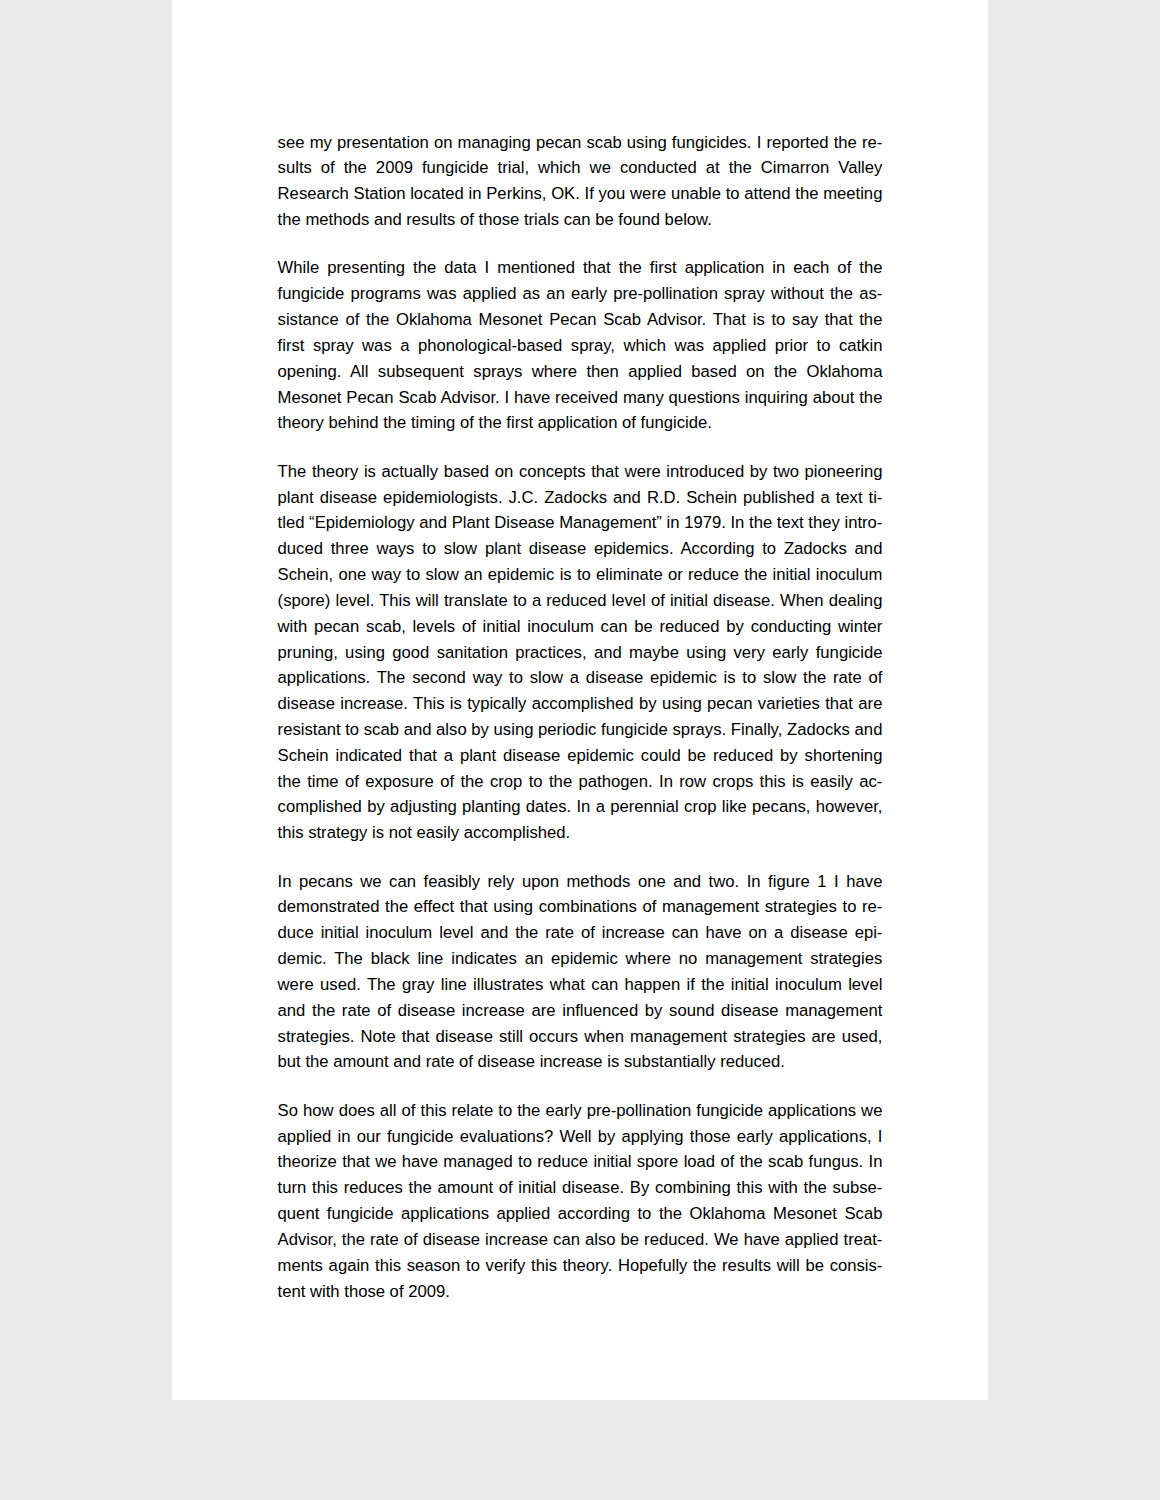see my presentation on managing pecan scab using fungicides. I reported the results of the 2009 fungicide trial, which we conducted at the Cimarron Valley Research Station located in Perkins, OK. If you were unable to attend the meeting the methods and results of those trials can be found below.
While presenting the data I mentioned that the first application in each of the fungicide programs was applied as an early pre-pollination spray without the assistance of the Oklahoma Mesonet Pecan Scab Advisor. That is to say that the first spray was a phonological-based spray, which was applied prior to catkin opening. All subsequent sprays where then applied based on the Oklahoma Mesonet Pecan Scab Advisor. I have received many questions inquiring about the theory behind the timing of the first application of fungicide.
The theory is actually based on concepts that were introduced by two pioneering plant disease epidemiologists. J.C. Zadocks and R.D. Schein published a text titled “Epidemiology and Plant Disease Management” in 1979. In the text they introduced three ways to slow plant disease epidemics. According to Zadocks and Schein, one way to slow an epidemic is to eliminate or reduce the initial inoculum (spore) level. This will translate to a reduced level of initial disease. When dealing with pecan scab, levels of initial inoculum can be reduced by conducting winter pruning, using good sanitation practices, and maybe using very early fungicide applications. The second way to slow a disease epidemic is to slow the rate of disease increase. This is typically accomplished by using pecan varieties that are resistant to scab and also by using periodic fungicide sprays. Finally, Zadocks and Schein indicated that a plant disease epidemic could be reduced by shortening the time of exposure of the crop to the pathogen. In row crops this is easily accomplished by adjusting planting dates. In a perennial crop like pecans, however, this strategy is not easily accomplished.
In pecans we can feasibly rely upon methods one and two. In figure 1 I have demonstrated the effect that using combinations of management strategies to reduce initial inoculum level and the rate of increase can have on a disease epidemic. The black line indicates an epidemic where no management strategies were used. The gray line illustrates what can happen if the initial inoculum level and the rate of disease increase are influenced by sound disease management strategies. Note that disease still occurs when management strategies are used, but the amount and rate of disease increase is substantially reduced.
So how does all of this relate to the early pre-pollination fungicide applications we applied in our fungicide evaluations? Well by applying those early applications, I theorize that we have managed to reduce initial spore load of the scab fungus. In turn this reduces the amount of initial disease. By combining this with the subsequent fungicide applications applied according to the Oklahoma Mesonet Scab Advisor, the rate of disease increase can also be reduced. We have applied treatments again this season to verify this theory. Hopefully the results will be consistent with those of 2009.